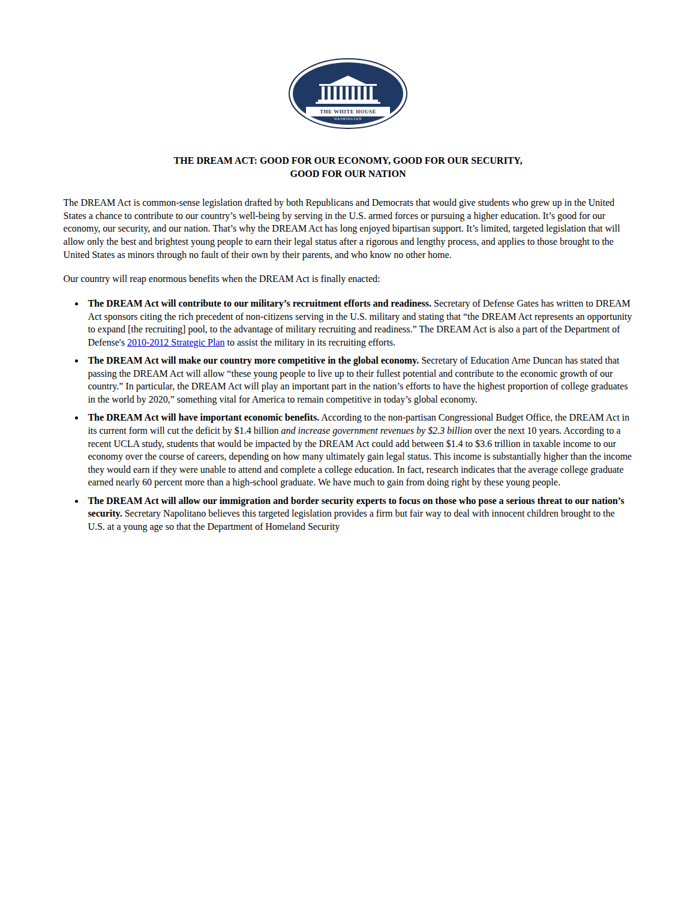THE WHITE HOUSE WASHINGTON
The DREAM Act: Good for Our Economy, Good for Our Security,
Good for Our Nation
The DREAM Act is common-sense legislation drafted by both Republicans and Democrats that would give students who grew up in the United States a chance to contribute to our country’s well-being by serving in the U.S. armed forces or pursuing a higher education. It’s good for our economy, our security, and our nation. That’s why the DREAM Act has long enjoyed bipartisan support. It’s limited, targeted legislation that will allow only the best and brightest young people to earn their legal status after a rigorous and lengthy process, and applies to those brought to the United States as minors through no fault of their own by their parents, and who know no other home.
Our country will reap enormous benefits when the DREAM Act is finally enacted:
The DREAM Act will contribute to our military’s recruitment efforts and readiness. Secretary of Defense Gates has written to DREAM Act sponsors citing the rich precedent of non-citizens serving in the U.S. military and stating that “the DREAM Act represents an opportunity to expand [the recruiting] pool, to the advantage of military recruiting and readiness.” The DREAM Act is also a part of the Department of Defense's 2010-2012 Strategic Plan to assist the military in its recruiting efforts.
The DREAM Act will make our country more competitive in the global economy. Secretary of Education Arne Duncan has stated that passing the DREAM Act will allow “these young people to live up to their fullest potential and contribute to the economic growth of our country.” In particular, the DREAM Act will play an important part in the nation’s efforts to have the highest proportion of college graduates in the world by 2020,” something vital for America to remain competitive in today’s global economy.
The DREAM Act will have important economic benefits. According to the non-partisan Congressional Budget Office, the DREAM Act in its current form will cut the deficit by $1.4 billion and increase government revenues by $2.3 billion over the next 10 years. According to a recent UCLA study, students that would be impacted by the DREAM Act could add between $1.4 to $3.6 trillion in taxable income to our economy over the course of careers, depending on how many ultimately gain legal status. This income is substantially higher than the income they would earn if they were unable to attend and complete a college education. In fact, research indicates that the average college graduate earned nearly 60 percent more than a high-school graduate. We have much to gain from doing right by these young people.
The DREAM Act will allow our immigration and border security experts to focus on those who pose a serious threat to our nation’s security. Secretary Napolitano believes this targeted legislation provides a firm but fair way to deal with innocent children brought to the U.S. at a young age so that the Department of Homeland Security